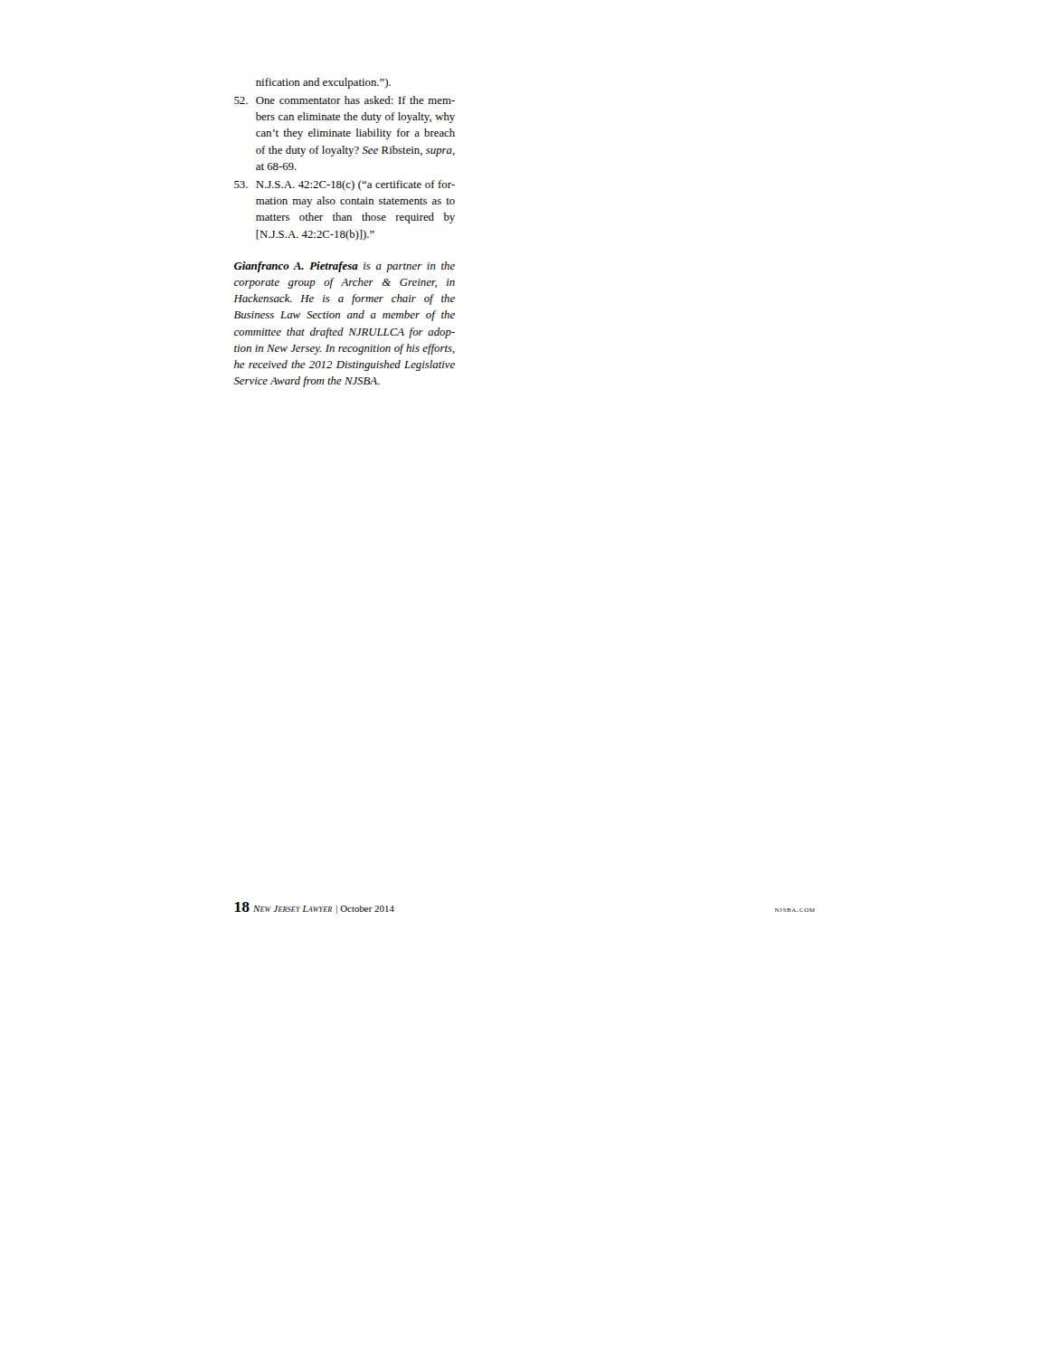nification and exculpation.”).
52. One commentator has asked: If the members can eliminate the duty of loyalty, why can’t they eliminate liability for a breach of the duty of loyalty? See Ribstein, supra, at 68-69.
53. N.J.S.A. 42:2C-18(c) (“a certificate of formation may also contain statements as to matters other than those required by [N.J.S.A. 42:2C-18(b)]).”
Gianfranco A. Pietrafesa is a partner in the corporate group of Archer & Greiner, in Hackensack. He is a former chair of the Business Law Section and a member of the committee that drafted NJRULLCA for adoption in New Jersey. In recognition of his efforts, he received the 2012 Distinguished Legislative Service Award from the NJSBA.
18 New Jersey Lawyer | October 2014
njsba.com